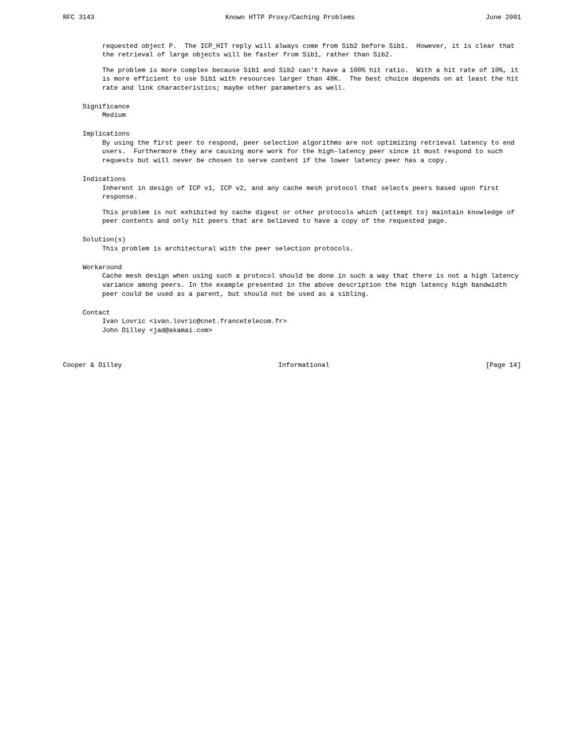RFC 3143 Known HTTP Proxy/Caching Problems June 2001
requested object P. The ICP_HIT reply will always come from Sib2 before Sib1. However, it is clear that the retrieval of large objects will be faster from Sib1, rather than Sib2.
The problem is more complex because Sib1 and Sib2 can't have a 100% hit ratio. With a hit rate of 10%, it is more efficient to use Sib1 with resources larger than 48K. The best choice depends on at least the hit rate and link characteristics; maybe other parameters as well.
Significance
Medium
Implications
By using the first peer to respond, peer selection algorithms are not optimizing retrieval latency to end users. Furthermore they are causing more work for the high-latency peer since it must respond to such requests but will never be chosen to serve content if the lower latency peer has a copy.
Indications
Inherent in design of ICP v1, ICP v2, and any cache mesh protocol that selects peers based upon first response.
This problem is not exhibited by cache digest or other protocols which (attempt to) maintain knowledge of peer contents and only hit peers that are believed to have a copy of the requested page.
Solution(s)
This problem is architectural with the peer selection protocols.
Workaround
Cache mesh design when using such a protocol should be done in such a way that there is not a high latency variance among peers. In the example presented in the above description the high latency high bandwidth peer could be used as a parent, but should not be used as a sibling.
Contact
Ivan Lovric <ivan.lovric@cnet.francetelecom.fr>
John Dilley <jad@akamai.com>
Cooper & Dilley Informational [Page 14]